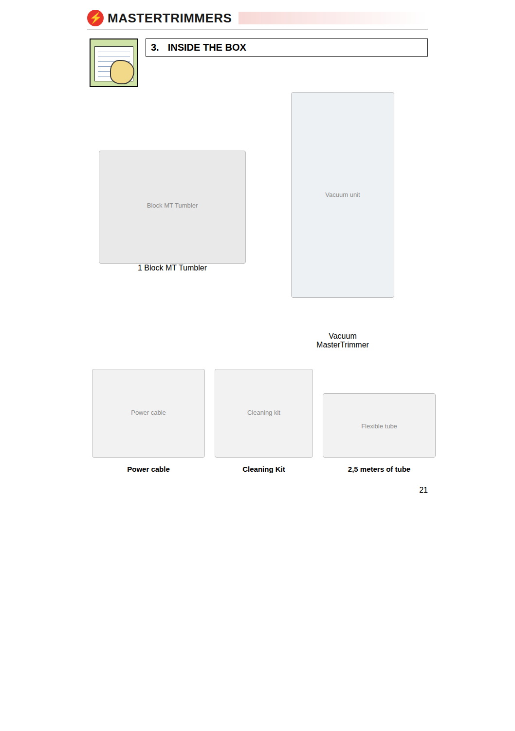⚡
MASTERTRIMMERS
3. INSIDE THE BOX
1 Block MT Tumbler
Vacuum
MasterTrimmer
Power cable
Cleaning Kit
2,5 meters of tube
21